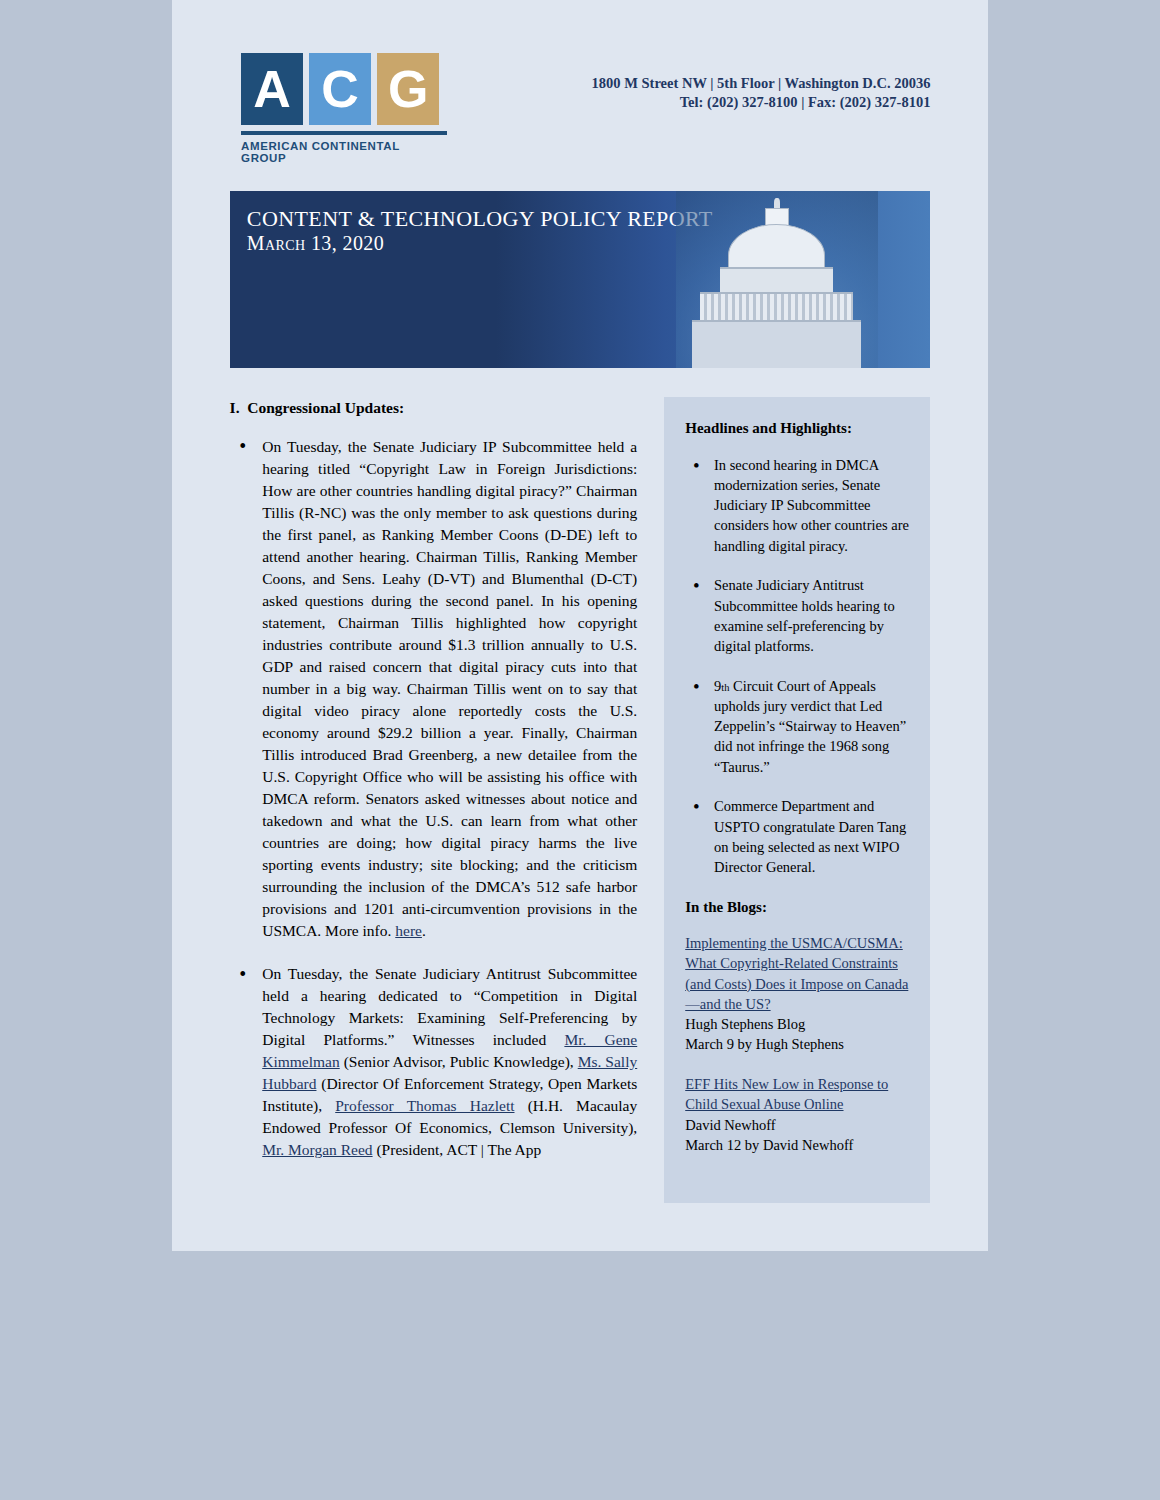A C G
AMERICAN CONTINENTAL GROUP
1800 M Street NW | 5th Floor | Washington D.C. 20036
Tel: (202) 327-8100 | Fax: (202) 327-8101
CONTENT & TECHNOLOGY POLICY REPORT
March 13, 2020
I. Congressional Updates:
On Tuesday, the Senate Judiciary IP Subcommittee held a hearing titled “Copyright Law in Foreign Jurisdictions: How are other countries handling digital piracy?” Chairman Tillis (R-NC) was the only member to ask questions during the first panel, as Ranking Member Coons (D-DE) left to attend another hearing. Chairman Tillis, Ranking Member Coons, and Sens. Leahy (D-VT) and Blumenthal (D-CT) asked questions during the second panel. In his opening statement, Chairman Tillis highlighted how copyright industries contribute around $1.3 trillion annually to U.S. GDP and raised concern that digital piracy cuts into that number in a big way. Chairman Tillis went on to say that digital video piracy alone reportedly costs the U.S. economy around $29.2 billion a year. Finally, Chairman Tillis introduced Brad Greenberg, a new detailee from the U.S. Copyright Office who will be assisting his office with DMCA reform. Senators asked witnesses about notice and takedown and what the U.S. can learn from what other countries are doing; how digital piracy harms the live sporting events industry; site blocking; and the criticism surrounding the inclusion of the DMCA’s 512 safe harbor provisions and 1201 anti-circumvention provisions in the USMCA. More info. here.
On Tuesday, the Senate Judiciary Antitrust Subcommittee held a hearing dedicated to “Competition in Digital Technology Markets: Examining Self-Preferencing by Digital Platforms.” Witnesses included Mr. Gene Kimmelman (Senior Advisor, Public Knowledge), Ms. Sally Hubbard (Director Of Enforcement Strategy, Open Markets Institute), Professor Thomas Hazlett (H.H. Macaulay Endowed Professor Of Economics, Clemson University), Mr. Morgan Reed (President, ACT | The App
Headlines and Highlights:
In second hearing in DMCA modernization series, Senate Judiciary IP Subcommittee considers how other countries are handling digital piracy.
Senate Judiciary Antitrust Subcommittee holds hearing to examine self-preferencing by digital platforms.
9th Circuit Court of Appeals upholds jury verdict that Led Zeppelin’s “Stairway to Heaven” did not infringe the 1968 song “Taurus.”
Commerce Department and USPTO congratulate Daren Tang on being selected as next WIPO Director General.
In the Blogs:
Implementing the USMCA/CUSMA: What Copyright-Related Constraints (and Costs) Does it Impose on Canada—and the US?
Hugh Stephens Blog
March 9 by Hugh Stephens
EFF Hits New Low in Response to Child Sexual Abuse Online
David Newhoff
March 12 by David Newhoff